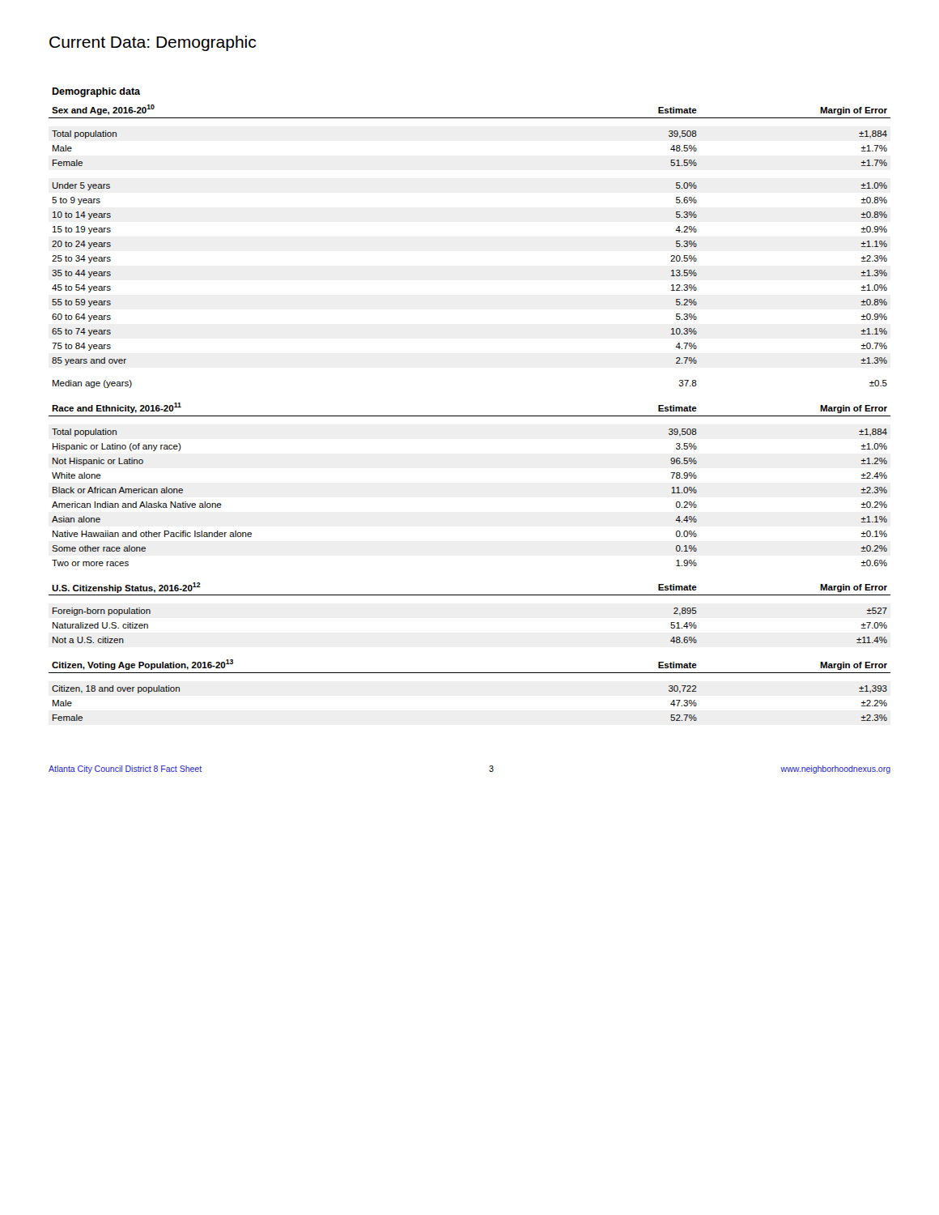Current Data: Demographic
Demographic data
| Sex and Age, 2016-20 10 | Estimate | Margin of Error |
| --- | --- | --- |
| Total population | 39,508 | ±1,884 |
| Male | 48.5% | ±1.7% |
| Female | 51.5% | ±1.7% |
| Under 5 years | 5.0% | ±1.0% |
| 5 to 9 years | 5.6% | ±0.8% |
| 10 to 14 years | 5.3% | ±0.8% |
| 15 to 19 years | 4.2% | ±0.9% |
| 20 to 24 years | 5.3% | ±1.1% |
| 25 to 34 years | 20.5% | ±2.3% |
| 35 to 44 years | 13.5% | ±1.3% |
| 45 to 54 years | 12.3% | ±1.0% |
| 55 to 59 years | 5.2% | ±0.8% |
| 60 to 64 years | 5.3% | ±0.9% |
| 65 to 74 years | 10.3% | ±1.1% |
| 75 to 84 years | 4.7% | ±0.7% |
| 85 years and over | 2.7% | ±1.3% |
| Median age (years) | 37.8 | ±0.5 |
| Race and Ethnicity, 2016-20 11 | Estimate | Margin of Error |
| Total population | 39,508 | ±1,884 |
| Hispanic or Latino (of any race) | 3.5% | ±1.0% |
| Not Hispanic or Latino | 96.5% | ±1.2% |
| White alone | 78.9% | ±2.4% |
| Black or African American alone | 11.0% | ±2.3% |
| American Indian and Alaska Native alone | 0.2% | ±0.2% |
| Asian alone | 4.4% | ±1.1% |
| Native Hawaiian and other Pacific Islander alone | 0.0% | ±0.1% |
| Some other race alone | 0.1% | ±0.2% |
| Two or more races | 1.9% | ±0.6% |
| U.S. Citizenship Status, 2016-20 12 | Estimate | Margin of Error |
| Foreign-born population | 2,895 | ±527 |
| Naturalized U.S. citizen | 51.4% | ±7.0% |
| Not a U.S. citizen | 48.6% | ±11.4% |
| Citizen, Voting Age Population, 2016-20 13 | Estimate | Margin of Error |
| Citizen, 18 and over population | 30,722 | ±1,393 |
| Male | 47.3% | ±2.2% |
| Female | 52.7% | ±2.3% |
Atlanta City Council District 8 Fact Sheet
3
www.neighborhoodnexus.org